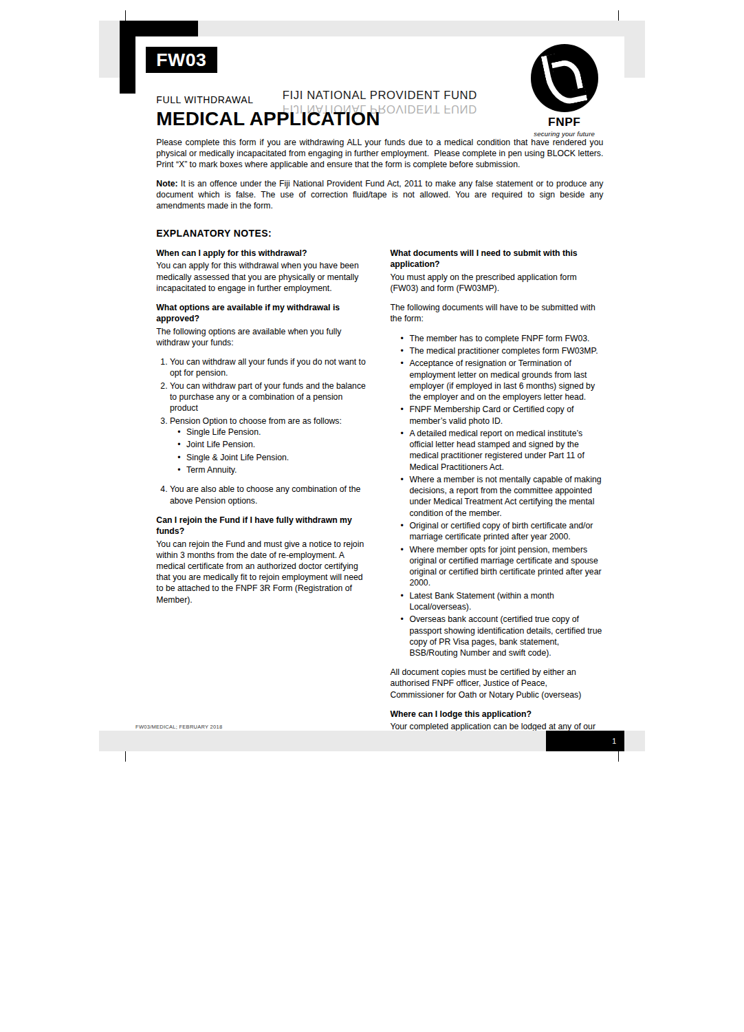FIJI NATIONAL PROVIDENT FUND FIJI NATIONAL PROVIDENT FUND
FULL WITHDRAWAL
MEDICAL APPLICATION
Please complete this form if you are withdrawing ALL your funds due to a medical condition that have rendered you physical or medically incapacitated from engaging in further employment. Please complete in pen using BLOCK letters. Print “X” to mark boxes where applicable and ensure that the form is complete before submission.
Note: It is an offence under the Fiji National Provident Fund Act, 2011 to make any false statement or to produce any document which is false. The use of correction fluid/tape is not allowed. You are required to sign beside any amendments made in the form.
EXPLANATORY NOTES:
When can I apply for this withdrawal?
You can apply for this withdrawal when you have been medically assessed that you are physically or mentally incapacitated to engage in further employment.
What options are available if my withdrawal is approved?
The following options are available when you fully withdraw your funds:
You can withdraw all your funds if you do not want to opt for pension.
You can withdraw part of your funds and the balance to purchase any or a combination of a pension product
Pension Option to choose from are as follows:
Single Life Pension.
Joint Life Pension.
Single & Joint Life Pension.
Term Annuity.
You are also able to choose any combination of the above Pension options.
Can I rejoin the Fund if I have fully withdrawn my funds?
You can rejoin the Fund and must give a notice to rejoin within 3 months from the date of re-employment. A medical certificate from an authorized doctor certifying that you are medically fit to rejoin employment will need to be attached to the FNPF 3R Form (Registration of Member).
What documents will I need to submit with this application?
You must apply on the prescribed application form (FW03) and form (FW03MP).
The following documents will have to be submitted with the form:
The member has to complete FNPF form FW03.
The medical practitioner completes form FW03MP.
Acceptance of resignation or Termination of employment letter on medical grounds from last employer (if employed in last 6 months) signed by the employer and on the employers letter head.
FNPF Membership Card or Certified copy of member’s valid photo ID.
A detailed medical report on medical institute’s official letter head stamped and signed by the medical practitioner registered under Part 11 of Medical Practitioners Act.
Where a member is not mentally capable of making decisions, a report from the committee appointed under Medical Treatment Act certifying the mental condition of the member.
Original or certified copy of birth certificate and/or marriage certificate printed after year 2000.
Where member opts for joint pension, members original or certified marriage certificate and spouse original or certified birth certificate printed after year 2000.
Latest Bank Statement (within a month Local/overseas).
Overseas bank account (certified true copy of passport showing identification details, certified true copy of PR Visa pages, bank statement, BSB/Routing Number and swift code).
All document copies must be certified by either an authorised FNPF officer, Justice of Peace, Commissioner for Oath or Notary Public (overseas)
Where can I lodge this application?
Your completed application can be lodged at any of our FNPF office nearest to you.
FW03
FNPF
securing your future
FW03/MEDICAL; FEBRUARY 2018
1